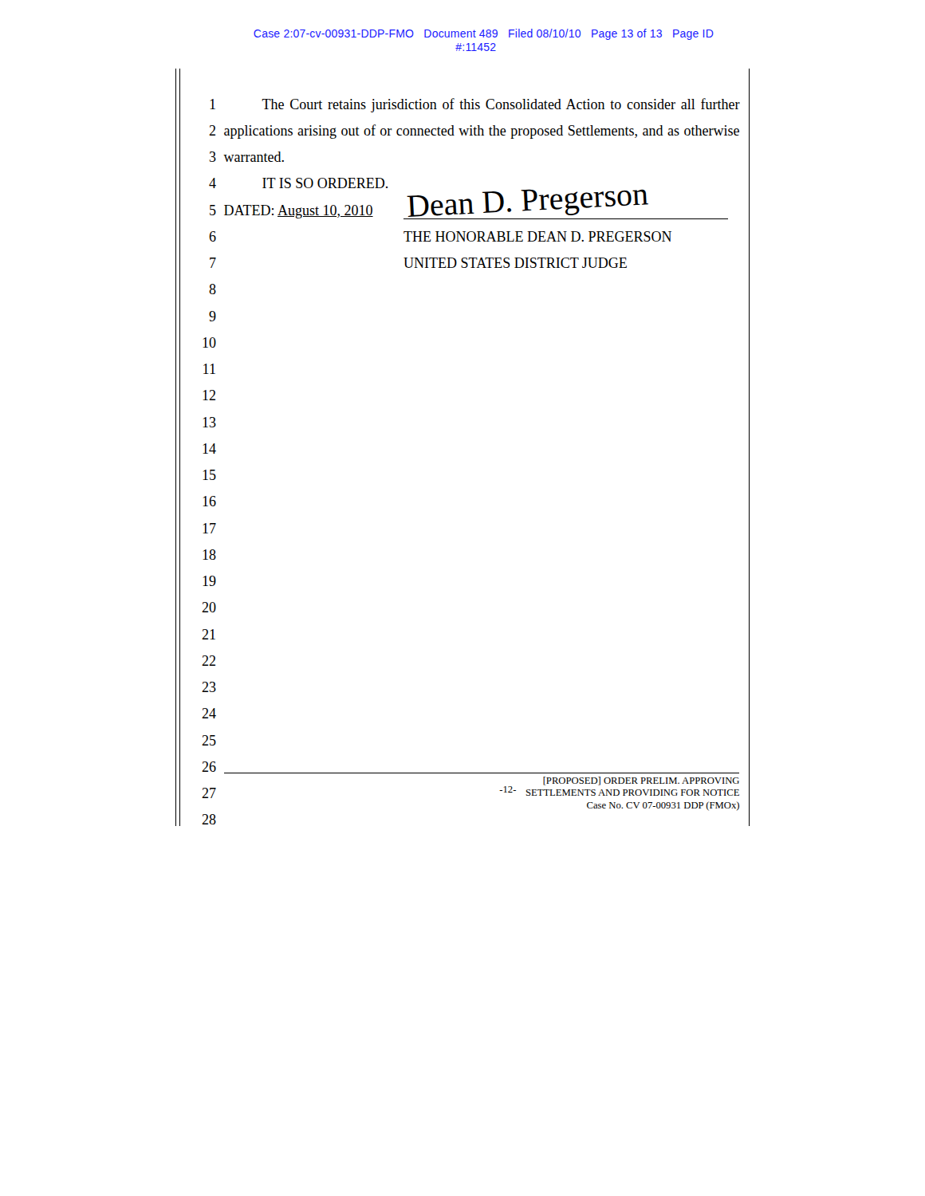Case 2:07-cv-00931-DDP-FMO Document 489 Filed 08/10/10 Page 13 of 13 Page ID #:11452
1
2
3
4
5
6
7
8
9
10
11
12
13
14
15
16
17
18
19
20
21
22
23
24
25
26
27
28
The Court retains jurisdiction of this Consolidated Action to consider all further applications arising out of or connected with the proposed Settlements, and as otherwise warranted.
IT IS SO ORDERED.
DATED: August 10, 2010
Dean D. Pregerson
THE HONORABLE DEAN D. PREGERSON
UNITED STATES DISTRICT JUDGE
-12-
[PROPOSED] ORDER PRELIM. APPROVING
SETTLEMENTS AND PROVIDING FOR NOTICE
Case No. CV 07-00931 DDP (FMOx)